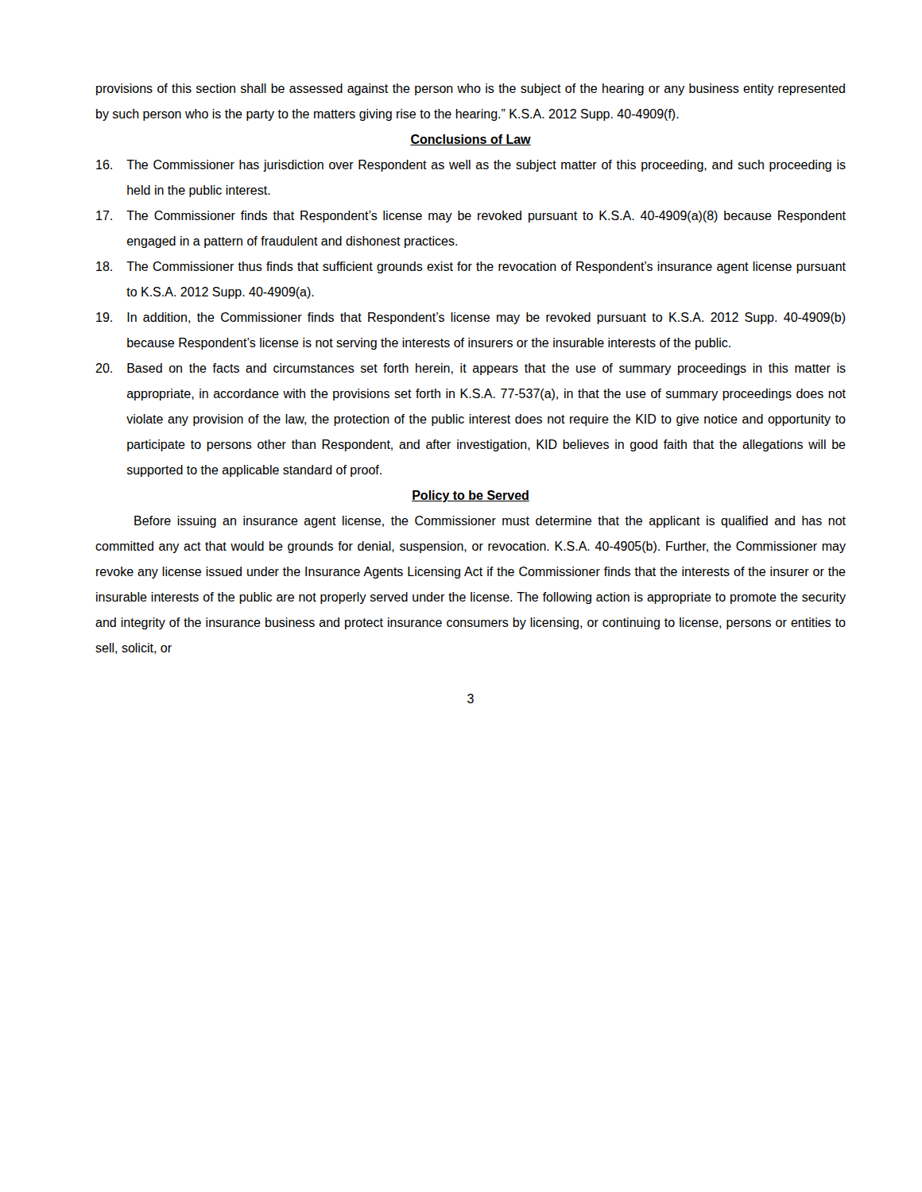provisions of this section shall be assessed against the person who is the subject of the hearing or any business entity represented by such person who is the party to the matters giving rise to the hearing.” K.S.A. 2012 Supp. 40-4909(f).
Conclusions of Law
16. The Commissioner has jurisdiction over Respondent as well as the subject matter of this proceeding, and such proceeding is held in the public interest.
17. The Commissioner finds that Respondent’s license may be revoked pursuant to K.S.A. 40-4909(a)(8) because Respondent engaged in a pattern of fraudulent and dishonest practices.
18. The Commissioner thus finds that sufficient grounds exist for the revocation of Respondent’s insurance agent license pursuant to K.S.A. 2012 Supp. 40-4909(a).
19. In addition, the Commissioner finds that Respondent’s license may be revoked pursuant to K.S.A. 2012 Supp. 40-4909(b) because Respondent’s license is not serving the interests of insurers or the insurable interests of the public.
20. Based on the facts and circumstances set forth herein, it appears that the use of summary proceedings in this matter is appropriate, in accordance with the provisions set forth in K.S.A. 77-537(a), in that the use of summary proceedings does not violate any provision of the law, the protection of the public interest does not require the KID to give notice and opportunity to participate to persons other than Respondent, and after investigation, KID believes in good faith that the allegations will be supported to the applicable standard of proof.
Policy to be Served
Before issuing an insurance agent license, the Commissioner must determine that the applicant is qualified and has not committed any act that would be grounds for denial, suspension, or revocation. K.S.A. 40-4905(b). Further, the Commissioner may revoke any license issued under the Insurance Agents Licensing Act if the Commissioner finds that the interests of the insurer or the insurable interests of the public are not properly served under the license. The following action is appropriate to promote the security and integrity of the insurance business and protect insurance consumers by licensing, or continuing to license, persons or entities to sell, solicit, or
3